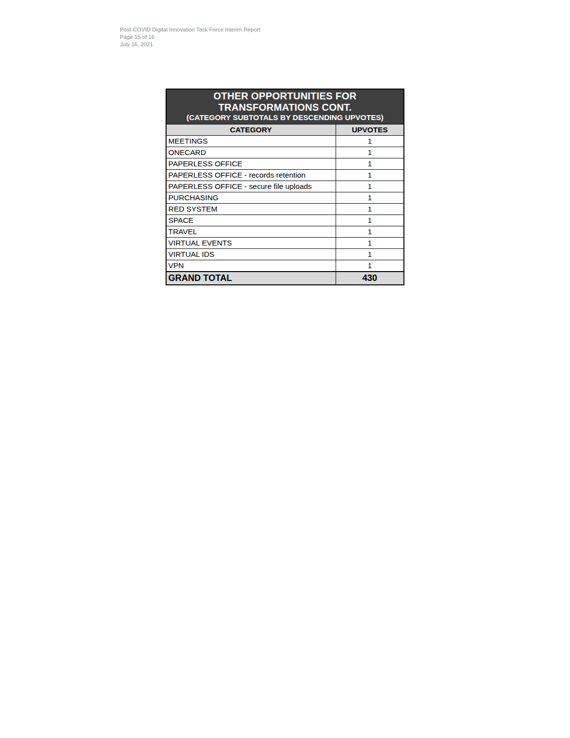Post-COVID Digital Innovation Task Force Interim Report
Page 15 of 16
July 16, 2021
| OTHER OPPORTUNITIES FOR TRANSFORMATIONS CONT. (CATEGORY SUBTOTALS BY DESCENDING UPVOTES) |
| --- |
| CATEGORY | UPVOTES |
| MEETINGS | 1 |
| ONECARD | 1 |
| PAPERLESS OFFICE | 1 |
| PAPERLESS OFFICE - records retention | 1 |
| PAPERLESS OFFICE - secure file uploads | 1 |
| PURCHASING | 1 |
| RED SYSTEM | 1 |
| SPACE | 1 |
| TRAVEL | 1 |
| VIRTUAL EVENTS | 1 |
| VIRTUAL IDS | 1 |
| VPN | 1 |
| GRAND TOTAL | 430 |